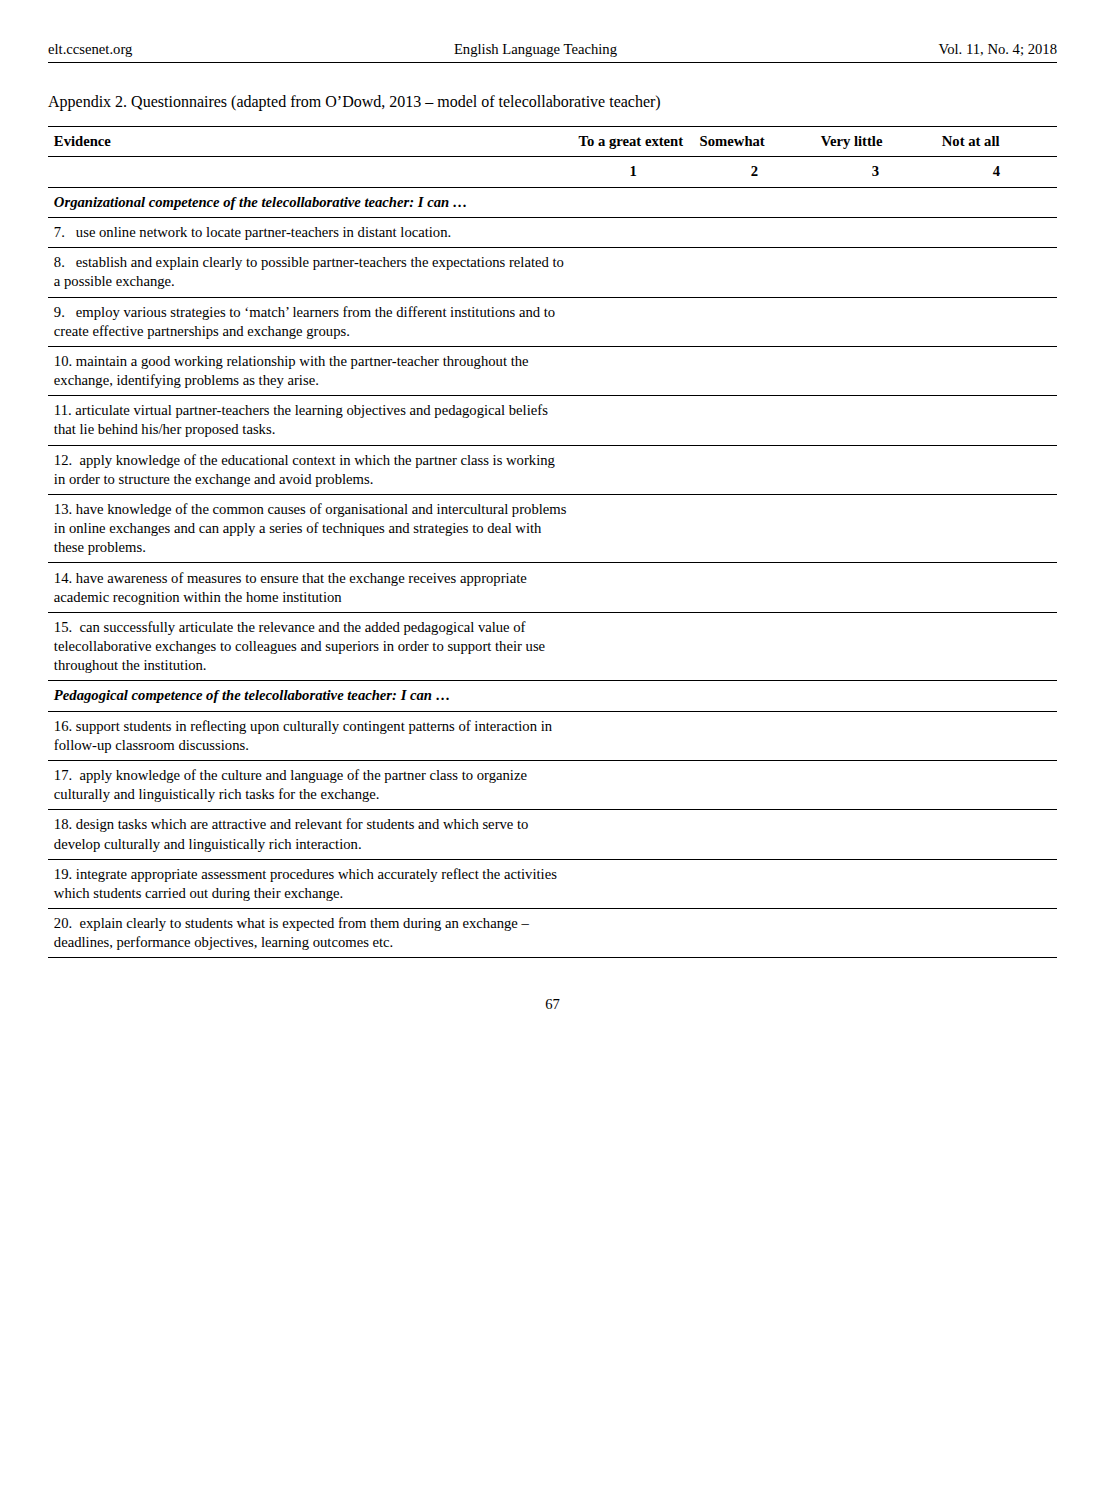elt.ccsenet.org English Language Teaching Vol. 11, No. 4; 2018
Appendix 2. Questionnaires (adapted from O’Dowd, 2013 – model of telecollaborative teacher)
| Evidence | To a great extent | Somewhat | Very little | Not at all |
| --- | --- | --- | --- | --- |
| | 1 | 2 | 3 | 4 |
| Organizational competence of the telecollaborative teacher: I can … |
| 7. use online network to locate partner-teachers in distant location. | | | | |
| 8. establish and explain clearly to possible partner-teachers the expectations related to a possible exchange. | | | | |
| 9. employ various strategies to ‘match’ learners from the different institutions and to create effective partnerships and exchange groups. | | | | |
| 10. maintain a good working relationship with the partner-teacher throughout the exchange, identifying problems as they arise. | | | | |
| 11. articulate virtual partner-teachers the learning objectives and pedagogical beliefs that lie behind his/her proposed tasks. | | | | |
| 12. apply knowledge of the educational context in which the partner class is working in order to structure the exchange and avoid problems. | | | | |
| 13. have knowledge of the common causes of organisational and intercultural problems in online exchanges and can apply a series of techniques and strategies to deal with these problems. | | | | |
| 14. have awareness of measures to ensure that the exchange receives appropriate academic recognition within the home institution | | | | |
| 15. can successfully articulate the relevance and the added pedagogical value of telecollaborative exchanges to colleagues and superiors in order to support their use throughout the institution. | | | | |
| Pedagogical competence of the telecollaborative teacher: I can … |
| 16. support students in reflecting upon culturally contingent patterns of interaction in follow-up classroom discussions. | | | | |
| 17. apply knowledge of the culture and language of the partner class to organize culturally and linguistically rich tasks for the exchange. | | | | |
| 18. design tasks which are attractive and relevant for students and which serve to develop culturally and linguistically rich interaction. | | | | |
| 19. integrate appropriate assessment procedures which accurately reflect the activities which students carried out during their exchange. | | | | |
| 20. explain clearly to students what is expected from them during an exchange – deadlines, performance objectives, learning outcomes etc. | | | | |
67